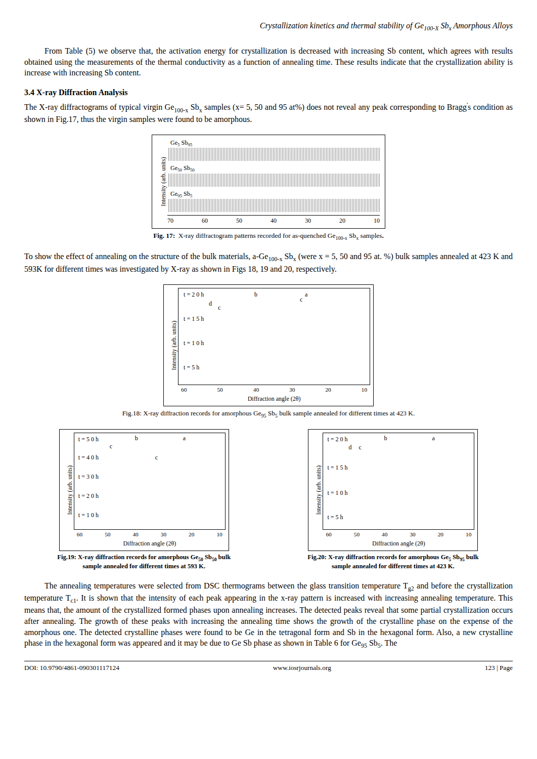Crystallization kinetics and thermal stability of Ge100-X Sbx Amorphous Alloys
From Table (5) we observe that, the activation energy for crystallization is decreased with increasing Sb content, which agrees with results obtained using the measurements of the thermal conductivity as a function of annealing time. These results indicate that the crystallization ability is increase with increasing Sb content.
3.4 X-ray Diffraction Analysis
The X-ray diffractograms of typical virgin Ge100-x Sbx samples (x= 5, 50 and 95 at%) does not reveal any peak corresponding to Bragg's condition as shown in Fig.17, thus the virgin samples were found to be amorphous.
Intensity (arb. units)
Ge5 Sb95
Ge50 Sb50
Ge95 Sb5
70605040302010
Fig. 17: X-ray diffractogram patterns recorded for as-quenched Ge100-x Sbx samples.
To show the effect of annealing on the structure of the bulk materials, a-Ge100-x Sbx (were x = 5, 50 and 95 at. %) bulk samples annealed at 423 K and 593K for different times was investigated by X-ray as shown in Figs 18, 19 and 20, respectively.
Intensity (arb. units)
t = 2 0 h
b
a
c
d
c
t = 1 5 h
t = 1 0 h
t = 5 h
605040302010
Diffraction angle (2θ)
Fig.18: X-ray diffraction records for amorphous Ge95 Sb5 bulk sample annealed for different times at 423 K.
Intensity (arb. units)
t = 5 0 h
b
a
c
t = 4 0 h
c
t = 3 0 h
t = 2 0 h
t = 1 0 h
605040302010
Diffraction angle (2θ)
Fig.19: X-ray diffraction records for amorphous Ge50 Sb50 bulk
sample annealed for different times at 593 K.
Intensity (arb. units)
t = 2 0 h
b
a
d
c
t = 1 5 h
t = 1 0 h
t = 5 h
605040302010
Diffraction angle (2θ)
Fig.20: X-ray diffraction records for amorphous Ge5 Sb95 bulk
sample annealed for different times at 423 K.
The annealing temperatures were selected from DSC thermograms between the glass transition temperature Tg2 and before the crystallization temperature Tc1. It is shown that the intensity of each peak appearing in the x-ray pattern is increased with increasing annealing temperature. This means that, the amount of the crystallized formed phases upon annealing increases. The detected peaks reveal that some partial crystallization occurs after annealing. The growth of these peaks with increasing the annealing time shows the growth of the crystalline phase on the expense of the amorphous one. The detected crystalline phases were found to be Ge in the tetragonal form and Sb in the hexagonal form. Also, a new crystalline phase in the hexagonal form was appeared and it may be due to Ge Sb phase as shown in Table 6 for Ge95 Sb5. The
DOI: 10.9790/4861-090301117124 www.iosrjournals.org 123 | Page